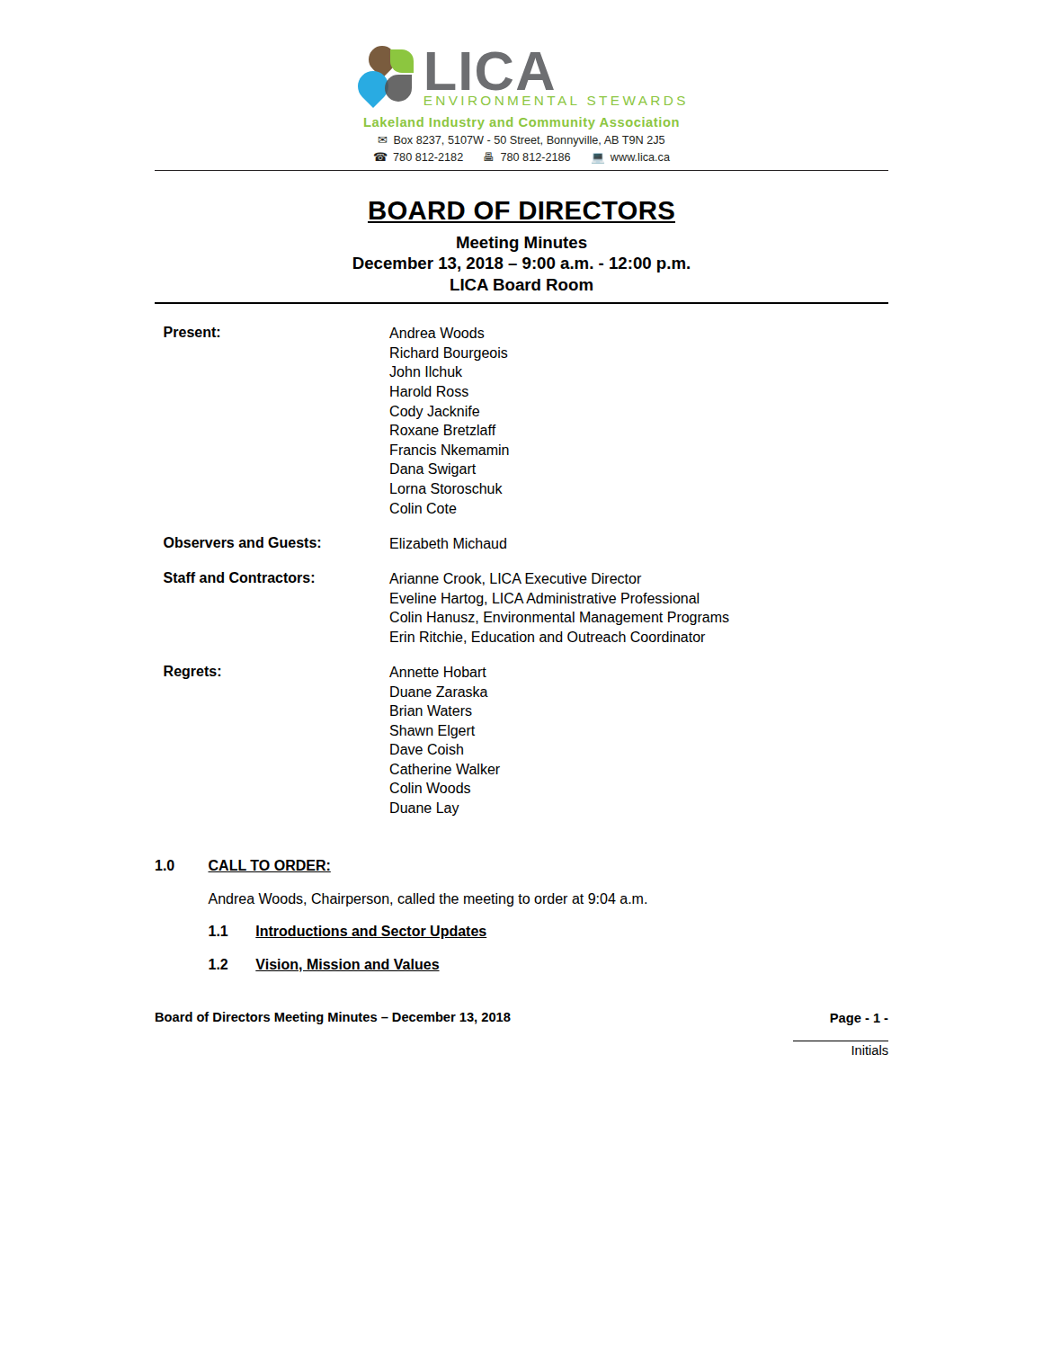LICA
ENVIRONMENTAL STEWARDS
Lakeland Industry and Community Association
✉ Box 8237, 5107W - 50 Street, Bonnyville, AB T9N 2J5
☎ 780 812-2182 🖶 780 812-2186 💻 www.lica.ca
BOARD OF DIRECTORS
Meeting Minutes
December 13, 2018 – 9:00 a.m. - 12:00 p.m.
LICA Board Room
| Present: | Andrea Woods Richard Bourgeois John Ilchuk Harold Ross Cody Jacknife Roxane Bretzlaff Francis Nkemamin Dana Swigart Lorna Storoschuk Colin Cote |
| Observers and Guests: | Elizabeth Michaud |
| Staff and Contractors: | Arianne Crook, LICA Executive Director Eveline Hartog, LICA Administrative Professional Colin Hanusz, Environmental Management Programs Erin Ritchie, Education and Outreach Coordinator |
| Regrets: | Annette Hobart Duane Zaraska Brian Waters Shawn Elgert Dave Coish Catherine Walker Colin Woods Duane Lay |
1.0 CALL TO ORDER:
Andrea Woods, Chairperson, called the meeting to order at 9:04 a.m.
1.1 Introductions and Sector Updates
1.2 Vision, Mission and Values
Board of Directors Meeting Minutes – December 13, 2018
Page - 1 - Initials